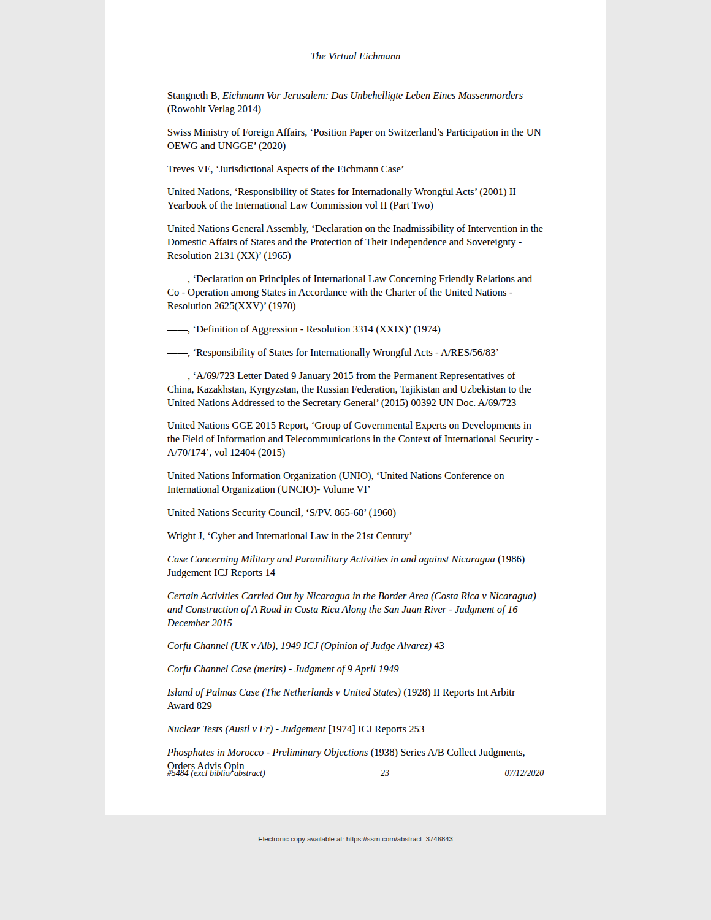The Virtual Eichmann
Stangneth B, Eichmann Vor Jerusalem: Das Unbehelligte Leben Eines Massenmorders (Rowohlt Verlag 2014)
Swiss Ministry of Foreign Affairs, ‘Position Paper on Switzerland’s Participation in the UN OEWG and UNGGE’ (2020)
Treves VE, ‘Jurisdictional Aspects of the Eichmann Case’
United Nations, ‘Responsibility of States for Internationally Wrongful Acts’ (2001) II Yearbook of the International Law Commission vol II (Part Two)
United Nations General Assembly, ‘Declaration on the Inadmissibility of Intervention in the Domestic Affairs of States and the Protection of Their Independence and Sovereignty - Resolution 2131 (XX)’ (1965)
——, ‘Declaration on Principles of International Law Concerning Friendly Relations and Co - Operation among States in Accordance with the Charter of the United Nations - Resolution 2625(XXV)’ (1970)
——, ‘Definition of Aggression - Resolution 3314 (XXIX)’ (1974)
——, ‘Responsibility of States for Internationally Wrongful Acts - A/RES/56/83’
——, ‘A/69/723 Letter Dated 9 January 2015 from the Permanent Representatives of China, Kazakhstan, Kyrgyzstan, the Russian Federation, Tajikistan and Uzbekistan to the United Nations Addressed to the Secretary General’ (2015) 00392 UN Doc. A/69/723
United Nations GGE 2015 Report, ‘Group of Governmental Experts on Developments in the Field of Information and Telecommunications in the Context of International Security - A/70/174’, vol 12404 (2015)
United Nations Information Organization (UNIO), ‘United Nations Conference on International Organization (UNCIO)- Volume VI’
United Nations Security Council, ‘S/PV. 865-68’ (1960)
Wright J, ‘Cyber and International Law in the 21st Century’
Case Concerning Military and Paramilitary Activities in and against Nicaragua (1986) Judgement ICJ Reports 14
Certain Activities Carried Out by Nicaragua in the Border Area (Costa Rica v Nicaragua) and Construction of A Road in Costa Rica Along the San Juan River - Judgment of 16 December 2015
Corfu Channel (UK v Alb), 1949 ICJ (Opinion of Judge Alvarez) 43
Corfu Channel Case (merits) - Judgment of 9 April 1949
Island of Palmas Case (The Netherlands v United States) (1928) II Reports Int Arbitr Award 829
Nuclear Tests (Austl v Fr) - Judgement [1974] ICJ Reports 253
Phosphates in Morocco - Preliminary Objections (1938) Series A/B Collect Judgments, Orders Advis Opin
#5484 (excl biblio/ abstract) 23 07/12/2020
Electronic copy available at: https://ssrn.com/abstract=3746843